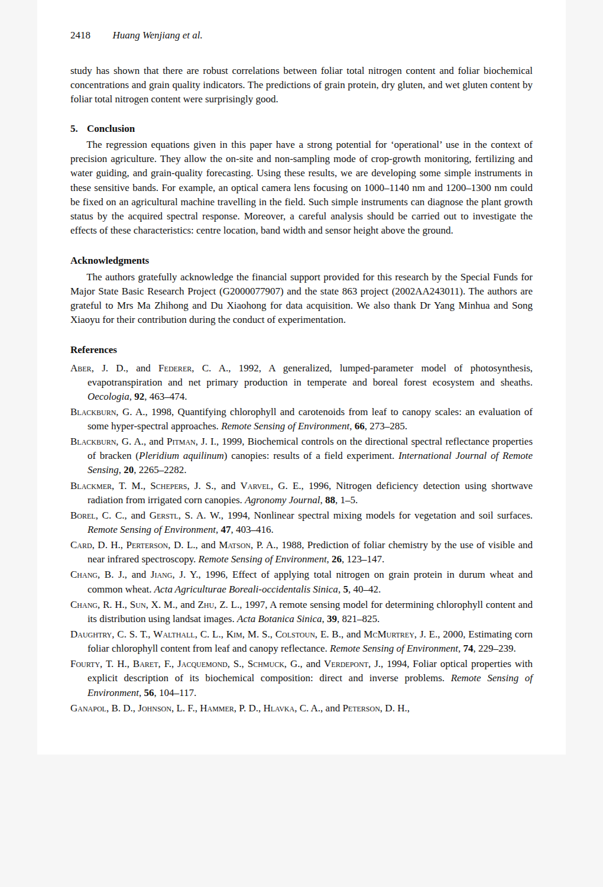2418 Huang Wenjiang et al.
study has shown that there are robust correlations between foliar total nitrogen content and foliar biochemical concentrations and grain quality indicators. The predictions of grain protein, dry gluten, and wet gluten content by foliar total nitrogen content were surprisingly good.
5. Conclusion
The regression equations given in this paper have a strong potential for ‘operational’ use in the context of precision agriculture. They allow the on-site and non-sampling mode of crop-growth monitoring, fertilizing and water guiding, and grain-quality forecasting. Using these results, we are developing some simple instruments in these sensitive bands. For example, an optical camera lens focusing on 1000–1140 nm and 1200–1300 nm could be fixed on an agricultural machine travelling in the field. Such simple instruments can diagnose the plant growth status by the acquired spectral response. Moreover, a careful analysis should be carried out to investigate the effects of these characteristics: centre location, band width and sensor height above the ground.
Acknowledgments
The authors gratefully acknowledge the financial support provided for this research by the Special Funds for Major State Basic Research Project (G2000077907) and the state 863 project (2002AA243011). The authors are grateful to Mrs Ma Zhihong and Du Xiaohong for data acquisition. We also thank Dr Yang Minhua and Song Xiaoyu for their contribution during the conduct of experimentation.
References
Aber, J. D., and Federer, C. A., 1992, A generalized, lumped-parameter model of photosynthesis, evapotranspiration and net primary production in temperate and boreal forest ecosystem and sheaths. Oecologia, 92, 463–474.
Blackburn, G. A., 1998, Quantifying chlorophyll and carotenoids from leaf to canopy scales: an evaluation of some hyper-spectral approaches. Remote Sensing of Environment, 66, 273–285.
Blackburn, G. A., and Pitman, J. I., 1999, Biochemical controls on the directional spectral reflectance properties of bracken (Pleridium aquilinum) canopies: results of a field experiment. International Journal of Remote Sensing, 20, 2265–2282.
Blackmer, T. M., Schepers, J. S., and Varvel, G. E., 1996, Nitrogen deficiency detection using shortwave radiation from irrigated corn canopies. Agronomy Journal, 88, 1–5.
Borel, C. C., and Gerstl, S. A. W., 1994, Nonlinear spectral mixing models for vegetation and soil surfaces. Remote Sensing of Environment, 47, 403–416.
Card, D. H., Perterson, D. L., and Matson, P. A., 1988, Prediction of foliar chemistry by the use of visible and near infrared spectroscopy. Remote Sensing of Environment, 26, 123–147.
Chang, B. J., and Jiang, J. Y., 1996, Effect of applying total nitrogen on grain protein in durum wheat and common wheat. Acta Agriculturae Boreali-occidentalis Sinica, 5, 40–42.
Chang, R. H., Sun, X. M., and Zhu, Z. L., 1997, A remote sensing model for determining chlorophyll content and its distribution using landsat images. Acta Botanica Sinica, 39, 821–825.
Daughtry, C. S. T., Walthall, C. L., Kim, M. S., Colstoun, E. B., and McMurtrey, J. E., 2000, Estimating corn foliar chlorophyll content from leaf and canopy reflectance. Remote Sensing of Environment, 74, 229–239.
Fourty, T. H., Baret, F., Jacquemond, S., Schmuck, G., and Verdepont, J., 1994, Foliar optical properties with explicit description of its biochemical composition: direct and inverse problems. Remote Sensing of Environment, 56, 104–117.
Ganapol, B. D., Johnson, L. F., Hammer, P. D., Hlavka, C. A., and Peterson, D. H.,